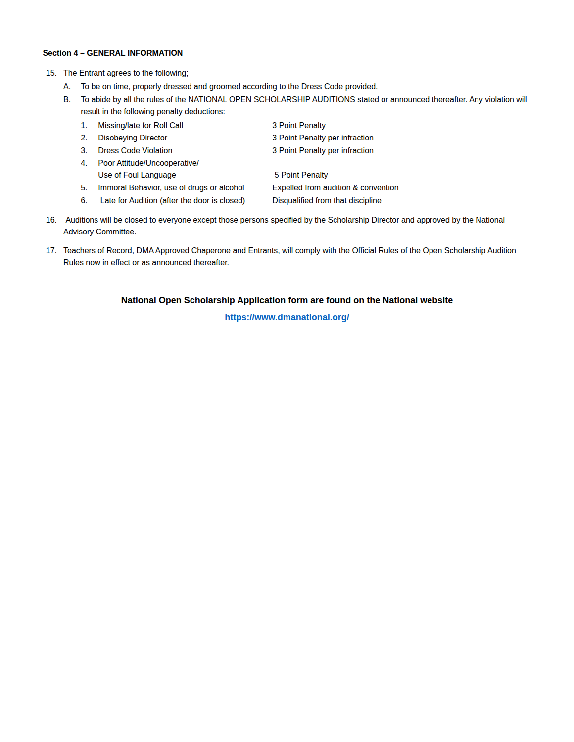Section 4 – GENERAL INFORMATION
15. The Entrant agrees to the following;
A. To be on time, properly dressed and groomed according to the Dress Code provided.
B. To abide by all the rules of the NATIONAL OPEN SCHOLARSHIP AUDITIONS stated or announced thereafter. Any violation will result in the following penalty deductions:
| 1. | Missing/late for Roll Call | 3 Point Penalty |
| 2. | Disobeying Director | 3 Point Penalty per infraction |
| 3. | Dress Code Violation | 3 Point Penalty per infraction |
| 4. | Poor Attitude/Uncooperative/ Use of Foul Language | 5 Point Penalty |
| 5. | Immoral Behavior, use of drugs or alcohol | Expelled from audition & convention |
| 6. | Late for Audition (after the door is closed) | Disqualified from that discipline |
16. Auditions will be closed to everyone except those persons specified by the Scholarship Director and approved by the National Advisory Committee.
17. Teachers of Record, DMA Approved Chaperone and Entrants, will comply with the Official Rules of the Open Scholarship Audition Rules now in effect or as announced thereafter.
National Open Scholarship Application form are found on the National website
https://www.dmanational.org/